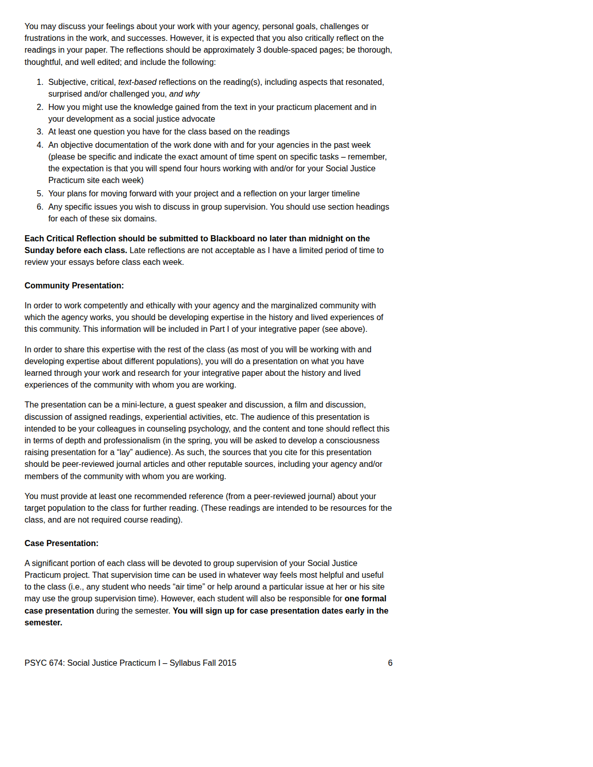You may discuss your feelings about your work with your agency, personal goals, challenges or frustrations in the work, and successes. However, it is expected that you also critically reflect on the readings in your paper. The reflections should be approximately 3 double-spaced pages; be thorough, thoughtful, and well edited; and include the following:
Subjective, critical, text-based reflections on the reading(s), including aspects that resonated, surprised and/or challenged you, and why
How you might use the knowledge gained from the text in your practicum placement and in your development as a social justice advocate
At least one question you have for the class based on the readings
An objective documentation of the work done with and for your agencies in the past week (please be specific and indicate the exact amount of time spent on specific tasks – remember, the expectation is that you will spend four hours working with and/or for your Social Justice Practicum site each week)
Your plans for moving forward with your project and a reflection on your larger timeline
Any specific issues you wish to discuss in group supervision. You should use section headings for each of these six domains.
Each Critical Reflection should be submitted to Blackboard no later than midnight on the Sunday before each class. Late reflections are not acceptable as I have a limited period of time to review your essays before class each week.
Community Presentation:
In order to work competently and ethically with your agency and the marginalized community with which the agency works, you should be developing expertise in the history and lived experiences of this community. This information will be included in Part I of your integrative paper (see above).
In order to share this expertise with the rest of the class (as most of you will be working with and developing expertise about different populations), you will do a presentation on what you have learned through your work and research for your integrative paper about the history and lived experiences of the community with whom you are working.
The presentation can be a mini-lecture, a guest speaker and discussion, a film and discussion, discussion of assigned readings, experiential activities, etc. The audience of this presentation is intended to be your colleagues in counseling psychology, and the content and tone should reflect this in terms of depth and professionalism (in the spring, you will be asked to develop a consciousness raising presentation for a “lay” audience). As such, the sources that you cite for this presentation should be peer-reviewed journal articles and other reputable sources, including your agency and/or members of the community with whom you are working.
You must provide at least one recommended reference (from a peer-reviewed journal) about your target population to the class for further reading. (These readings are intended to be resources for the class, and are not required course reading).
Case Presentation:
A significant portion of each class will be devoted to group supervision of your Social Justice Practicum project. That supervision time can be used in whatever way feels most helpful and useful to the class (i.e., any student who needs “air time” or help around a particular issue at her or his site may use the group supervision time). However, each student will also be responsible for one formal case presentation during the semester. You will sign up for case presentation dates early in the semester.
PSYC 674: Social Justice Practicum I – Syllabus Fall 2015 6